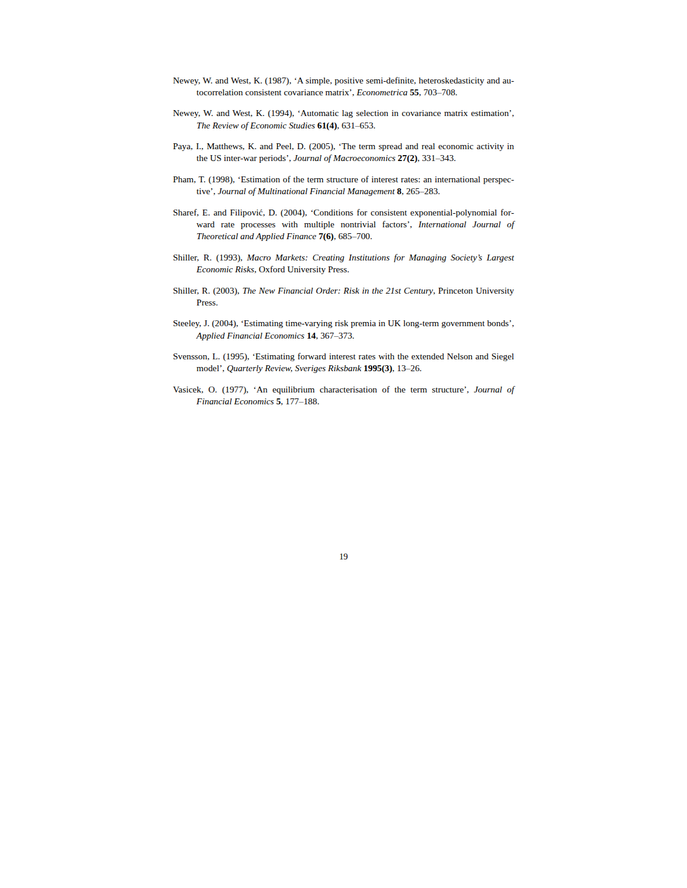Newey, W. and West, K. (1987), ‘A simple, positive semi-definite, heteroskedasticity and autocorrelation consistent covariance matrix’, Econometrica 55, 703–708.
Newey, W. and West, K. (1994), ‘Automatic lag selection in covariance matrix estimation’, The Review of Economic Studies 61(4), 631–653.
Paya, I., Matthews, K. and Peel, D. (2005), ‘The term spread and real economic activity in the US inter-war periods’, Journal of Macroeconomics 27(2), 331–343.
Pham, T. (1998), ‘Estimation of the term structure of interest rates: an international perspective’, Journal of Multinational Financial Management 8, 265–283.
Sharef, E. and Filipović, D. (2004), ‘Conditions for consistent exponential-polynomial forward rate processes with multiple nontrivial factors’, International Journal of Theoretical and Applied Finance 7(6), 685–700.
Shiller, R. (1993), Macro Markets: Creating Institutions for Managing Society’s Largest Economic Risks, Oxford University Press.
Shiller, R. (2003), The New Financial Order: Risk in the 21st Century, Princeton University Press.
Steeley, J. (2004), ‘Estimating time-varying risk premia in UK long-term government bonds’, Applied Financial Economics 14, 367–373.
Svensson, L. (1995), ‘Estimating forward interest rates with the extended Nelson and Siegel model’, Quarterly Review, Sveriges Riksbank 1995(3), 13–26.
Vasicek, O. (1977), ‘An equilibrium characterisation of the term structure’, Journal of Financial Economics 5, 177–188.
19